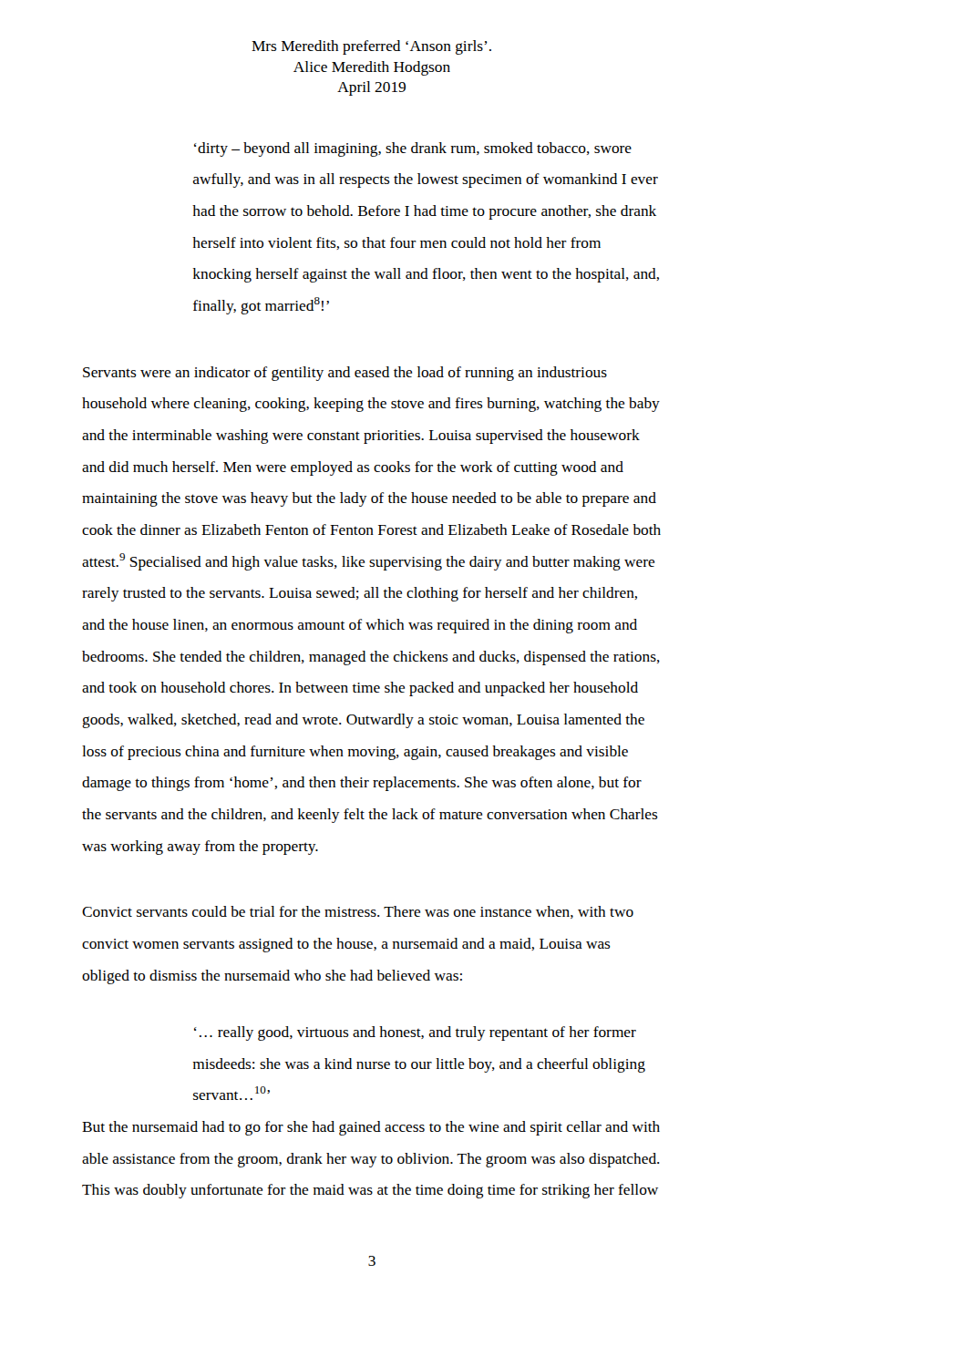Mrs Meredith preferred ‘Anson girls’.
Alice Meredith Hodgson
April 2019
‘dirty – beyond all imagining, she drank rum, smoked tobacco, swore awfully, and was in all respects the lowest specimen of womankind I ever had the sorrow to behold. Before I had time to procure another, she drank herself into violent fits, so that four men could not hold her from knocking herself against the wall and floor, then went to the hospital, and, finally, got married8!’
Servants were an indicator of gentility and eased the load of running an industrious household where cleaning, cooking, keeping the stove and fires burning, watching the baby and the interminable washing were constant priorities. Louisa supervised the housework and did much herself. Men were employed as cooks for the work of cutting wood and maintaining the stove was heavy but the lady of the house needed to be able to prepare and cook the dinner as Elizabeth Fenton of Fenton Forest and Elizabeth Leake of Rosedale both attest.9 Specialised and high value tasks, like supervising the dairy and butter making were rarely trusted to the servants. Louisa sewed; all the clothing for herself and her children, and the house linen, an enormous amount of which was required in the dining room and bedrooms. She tended the children, managed the chickens and ducks, dispensed the rations, and took on household chores. In between time she packed and unpacked her household goods, walked, sketched, read and wrote. Outwardly a stoic woman, Louisa lamented the loss of precious china and furniture when moving, again, caused breakages and visible damage to things from ‘home’, and then their replacements. She was often alone, but for the servants and the children, and keenly felt the lack of mature conversation when Charles was working away from the property.
Convict servants could be trial for the mistress. There was one instance when, with two convict women servants assigned to the house, a nursemaid and a maid, Louisa was obliged to dismiss the nursemaid who she had believed was:
‘… really good, virtuous and honest, and truly repentant of her former misdeeds: she was a kind nurse to our little boy, and a cheerful obliging servant…10’
But the nursemaid had to go for she had gained access to the wine and spirit cellar and with able assistance from the groom, drank her way to oblivion. The groom was also dispatched. This was doubly unfortunate for the maid was at the time doing time for striking her fellow
3